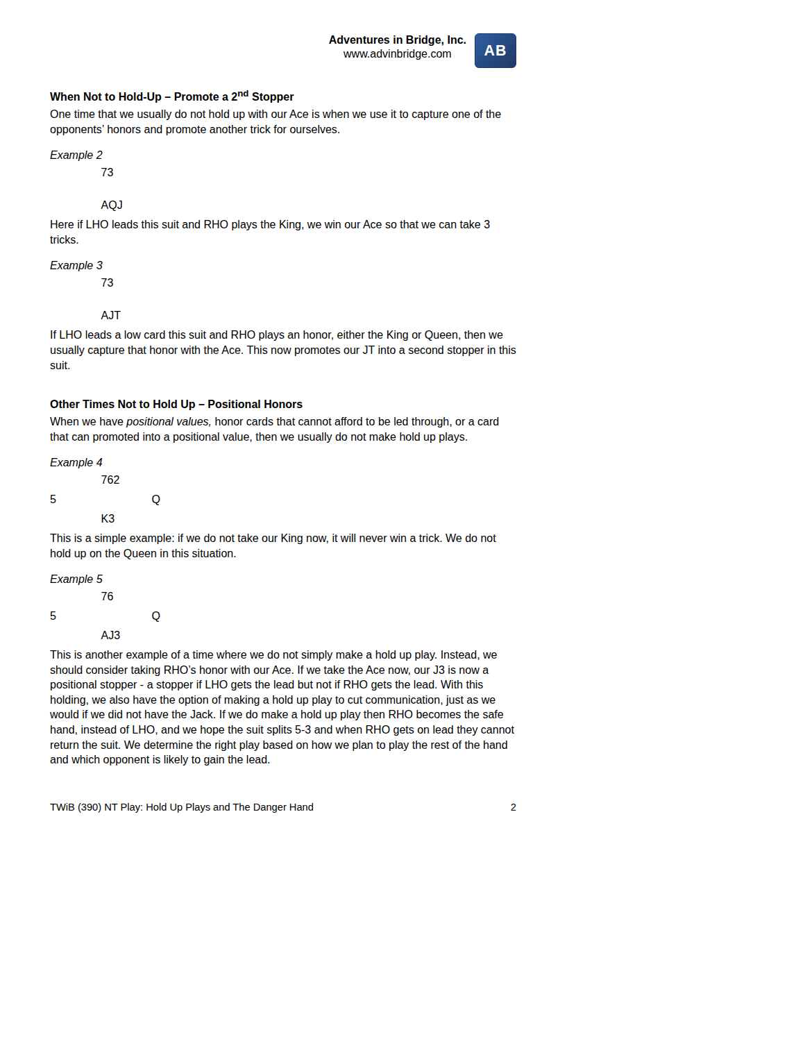Adventures in Bridge, Inc. www.advinbridge.com
AB
When Not to Hold-Up – Promote a 2nd Stopper
One time that we usually do not hold up with our Ace is when we use it to capture one of the opponents’ honors and promote another trick for ourselves.
Example 2
73
AQJ
Here if LHO leads this suit and RHO plays the King, we win our Ace so that we can take 3 tricks.
Example 3
73
AJT
If LHO leads a low card this suit and RHO plays an honor, either the King or Queen, then we usually capture that honor with the Ace. This now promotes our JT into a second stopper in this suit.
Other Times Not to Hold Up – Positional Honors
When we have positional values, honor cards that cannot afford to be led through, or a card that can promoted into a positional value, then we usually do not make hold up plays.
Example 4
762
5 Q
K3
This is a simple example: if we do not take our King now, it will never win a trick. We do not hold up on the Queen in this situation.
Example 5
76
5 Q
AJ3
This is another example of a time where we do not simply make a hold up play. Instead, we should consider taking RHO’s honor with our Ace. If we take the Ace now, our J3 is now a positional stopper - a stopper if LHO gets the lead but not if RHO gets the lead. With this holding, we also have the option of making a hold up play to cut communication, just as we would if we did not have the Jack. If we do make a hold up play then RHO becomes the safe hand, instead of LHO, and we hope the suit splits 5-3 and when RHO gets on lead they cannot return the suit. We determine the right play based on how we plan to play the rest of the hand and which opponent is likely to gain the lead.
TWiB (390) NT Play: Hold Up Plays and The Danger Hand 2